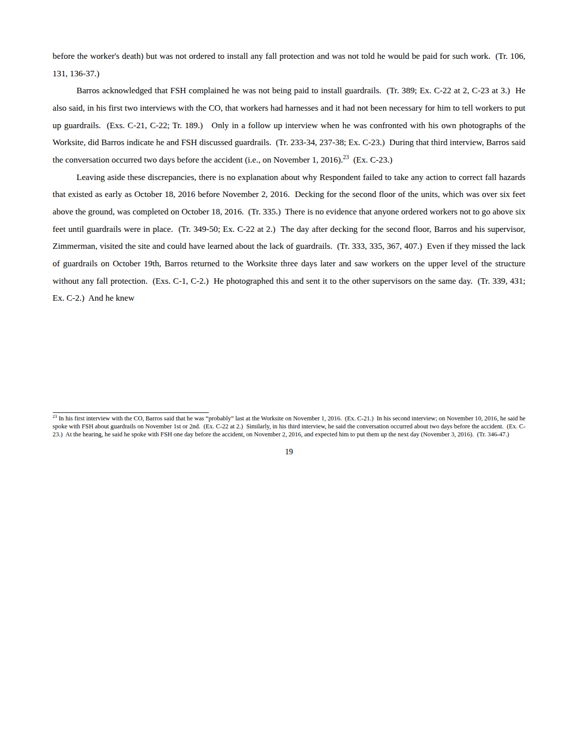before the worker's death) but was not ordered to install any fall protection and was not told he would be paid for such work. (Tr. 106, 131, 136-37.)
Barros acknowledged that FSH complained he was not being paid to install guardrails. (Tr. 389; Ex. C-22 at 2, C-23 at 3.) He also said, in his first two interviews with the CO, that workers had harnesses and it had not been necessary for him to tell workers to put up guardrails. (Exs. C-21, C-22; Tr. 189.) Only in a follow up interview when he was confronted with his own photographs of the Worksite, did Barros indicate he and FSH discussed guardrails. (Tr. 233-34, 237-38; Ex. C-23.) During that third interview, Barros said the conversation occurred two days before the accident (i.e., on November 1, 2016).23 (Ex. C-23.)
Leaving aside these discrepancies, there is no explanation about why Respondent failed to take any action to correct fall hazards that existed as early as October 18, 2016 before November 2, 2016. Decking for the second floor of the units, which was over six feet above the ground, was completed on October 18, 2016. (Tr. 335.) There is no evidence that anyone ordered workers not to go above six feet until guardrails were in place. (Tr. 349-50; Ex. C-22 at 2.) The day after decking for the second floor, Barros and his supervisor, Zimmerman, visited the site and could have learned about the lack of guardrails. (Tr. 333, 335, 367, 407.) Even if they missed the lack of guardrails on October 19th, Barros returned to the Worksite three days later and saw workers on the upper level of the structure without any fall protection. (Exs. C-1, C-2.) He photographed this and sent it to the other supervisors on the same day. (Tr. 339, 431; Ex. C-2.) And he knew
23 In his first interview with the CO, Barros said that he was “probably” last at the Worksite on November 1, 2016. (Ex. C-21.) In his second interview; on November 10, 2016, he said he spoke with FSH about guardrails on November 1st or 2nd. (Ex. C-22 at 2.) Similarly, in his third interview, he said the conversation occurred about two days before the accident. (Ex. C-23.) At the hearing, he said he spoke with FSH one day before the accident, on November 2, 2016, and expected him to put them up the next day (November 3, 2016). (Tr. 346-47.)
19